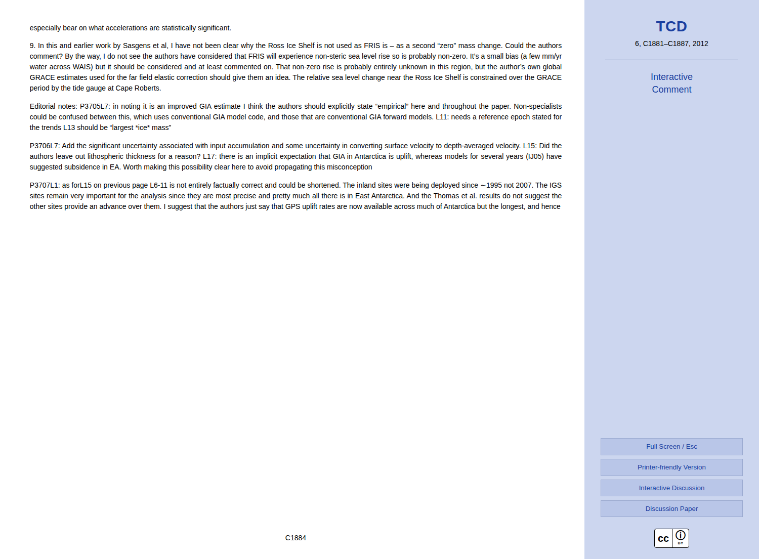especially bear on what accelerations are statistically significant.
9. In this and earlier work by Sasgens et al, I have not been clear why the Ross Ice Shelf is not used as FRIS is – as a second “zero” mass change. Could the authors comment? By the way, I do not see the authors have considered that FRIS will experience non-steric sea level rise so is probably non-zero. It’s a small bias (a few mm/yr water across WAIS) but it should be considered and at least commented on. That non-zero rise is probably entirely unknown in this region, but the author’s own global GRACE estimates used for the far field elastic correction should give them an idea. The relative sea level change near the Ross Ice Shelf is constrained over the GRACE period by the tide gauge at Cape Roberts.
Editorial notes: P3705L7: in noting it is an improved GIA estimate I think the authors should explicitly state “empirical” here and throughout the paper. Non-specialists could be confused between this, which uses conventional GIA model code, and those that are conventional GIA forward models. L11: needs a reference epoch stated for the trends L13 should be “largest *ice* mass”
P3706L7: Add the significant uncertainty associated with input accumulation and some uncertainty in converting surface velocity to depth-averaged velocity. L15: Did the authors leave out lithospheric thickness for a reason? L17: there is an implicit expectation that GIA in Antarctica is uplift, whereas models for several years (IJ05) have suggested subsidence in EA. Worth making this possibility clear here to avoid propagating this misconception
P3707L1: as forL15 on previous page L6-11 is not entirely factually correct and could be shortened. The inland sites were being deployed since ∼1995 not 2007. The IGS sites remain very important for the analysis since they are most precise and pretty much all there is in East Antarctica. And the Thomas et al. results do not suggest the other sites provide an advance over them. I suggest that the authors just say that GPS uplift rates are now available across much of Antarctica but the longest, and hence
C1884
TCD
6, C1881–C1887, 2012
Interactive
Comment
Full Screen / Esc Printer-friendly Version Interactive Discussion Discussion Paper
cc
ⓘ BY